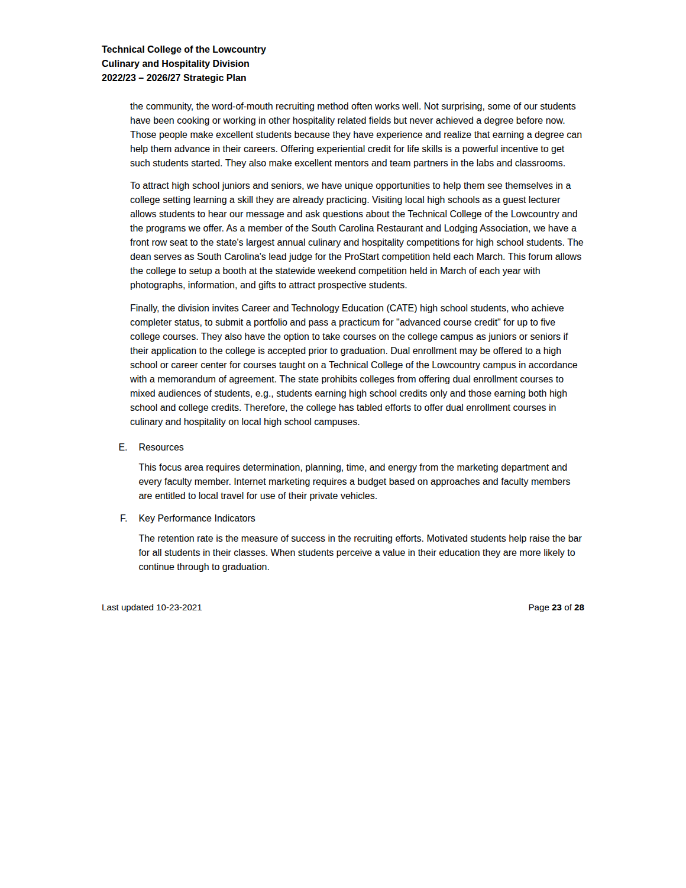Technical College of the Lowcountry
Culinary and Hospitality Division
2022/23 – 2026/27 Strategic Plan
the community, the word-of-mouth recruiting method often works well. Not surprising, some of our students have been cooking or working in other hospitality related fields but never achieved a degree before now. Those people make excellent students because they have experience and realize that earning a degree can help them advance in their careers. Offering experiential credit for life skills is a powerful incentive to get such students started. They also make excellent mentors and team partners in the labs and classrooms.
To attract high school juniors and seniors, we have unique opportunities to help them see themselves in a college setting learning a skill they are already practicing. Visiting local high schools as a guest lecturer allows students to hear our message and ask questions about the Technical College of the Lowcountry and the programs we offer. As a member of the South Carolina Restaurant and Lodging Association, we have a front row seat to the state's largest annual culinary and hospitality competitions for high school students. The dean serves as South Carolina's lead judge for the ProStart competition held each March. This forum allows the college to setup a booth at the statewide weekend competition held in March of each year with photographs, information, and gifts to attract prospective students.
Finally, the division invites Career and Technology Education (CATE) high school students, who achieve completer status, to submit a portfolio and pass a practicum for "advanced course credit" for up to five college courses. They also have the option to take courses on the college campus as juniors or seniors if their application to the college is accepted prior to graduation. Dual enrollment may be offered to a high school or career center for courses taught on a Technical College of the Lowcountry campus in accordance with a memorandum of agreement. The state prohibits colleges from offering dual enrollment courses to mixed audiences of students, e.g., students earning high school credits only and those earning both high school and college credits. Therefore, the college has tabled efforts to offer dual enrollment courses in culinary and hospitality on local high school campuses.
Resources
This focus area requires determination, planning, time, and energy from the marketing department and every faculty member. Internet marketing requires a budget based on approaches and faculty members are entitled to local travel for use of their private vehicles.
Key Performance Indicators
The retention rate is the measure of success in the recruiting efforts. Motivated students help raise the bar for all students in their classes. When students perceive a value in their education they are more likely to continue through to graduation.
Last updated 10-23-2021 Page 23 of 28